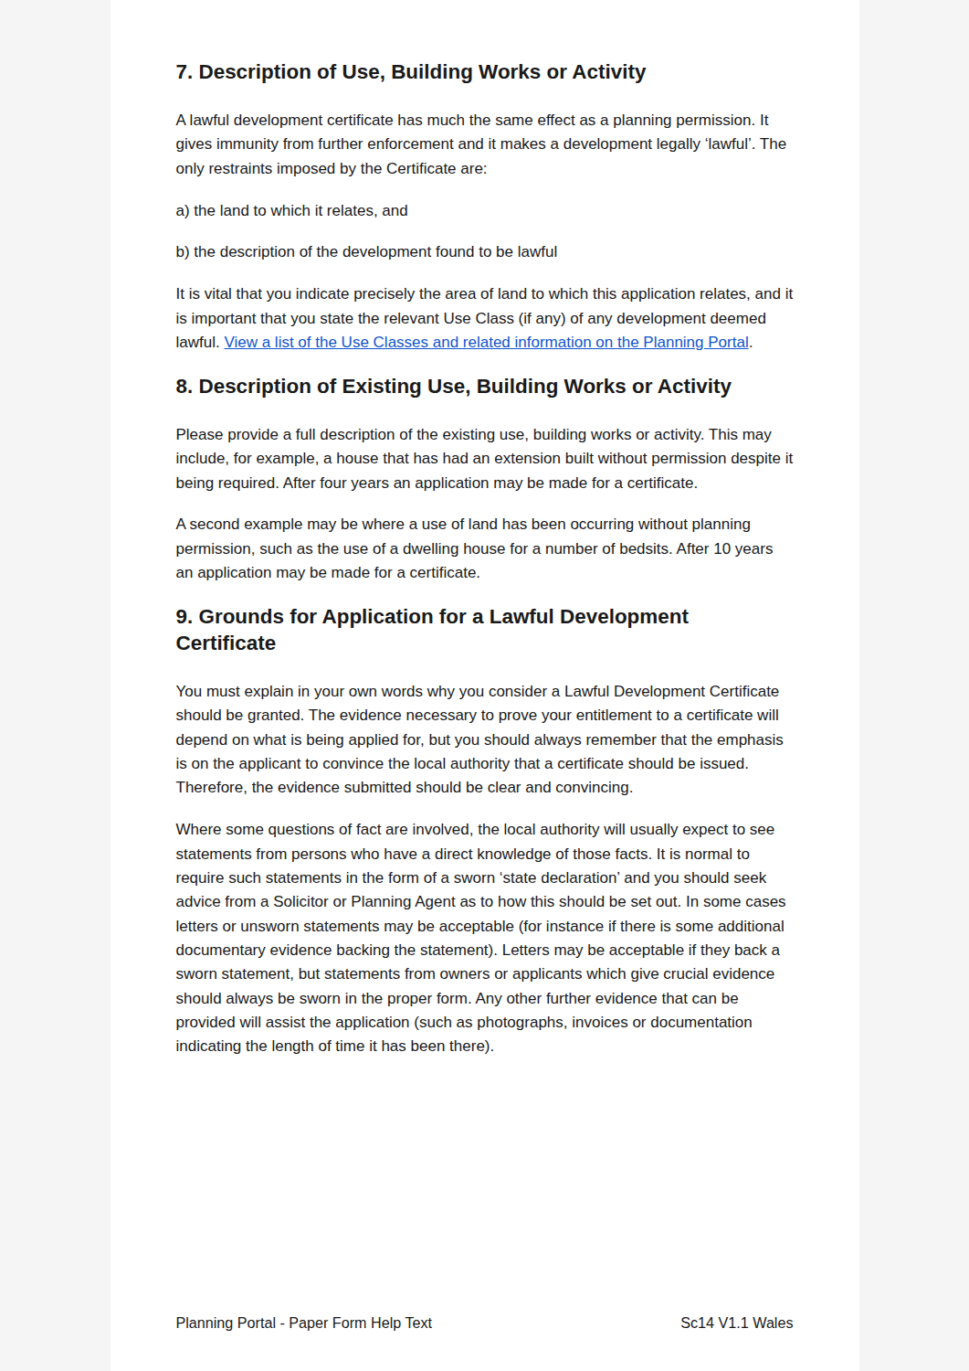7. Description of Use, Building Works or Activity
A lawful development certificate has much the same effect as a planning permission. It gives immunity from further enforcement and it makes a development legally ‘lawful’. The only restraints imposed by the Certificate are:
a) the land to which it relates, and
b) the description of the development found to be lawful
It is vital that you indicate precisely the area of land to which this application relates, and it is important that you state the relevant Use Class (if any) of any development deemed lawful. View a list of the Use Classes and related information on the Planning Portal.
8. Description of Existing Use, Building Works or Activity
Please provide a full description of the existing use, building works or activity. This may include, for example, a house that has had an extension built without permission despite it being required. After four years an application may be made for a certificate.
A second example may be where a use of land has been occurring without planning permission, such as the use of a dwelling house for a number of bedsits. After 10 years an application may be made for a certificate.
9. Grounds for Application for a Lawful Development Certificate
You must explain in your own words why you consider a Lawful Development Certificate should be granted. The evidence necessary to prove your entitlement to a certificate will depend on what is being applied for, but you should always remember that the emphasis is on the applicant to convince the local authority that a certificate should be issued. Therefore, the evidence submitted should be clear and convincing.
Where some questions of fact are involved, the local authority will usually expect to see statements from persons who have a direct knowledge of those facts. It is normal to require such statements in the form of a sworn ‘state declaration’ and you should seek advice from a Solicitor or Planning Agent as to how this should be set out. In some cases letters or unsworn statements may be acceptable (for instance if there is some additional documentary evidence backing the statement). Letters may be acceptable if they back a sworn statement, but statements from owners or applicants which give crucial evidence should always be sworn in the proper form. Any other further evidence that can be provided will assist the application (such as photographs, invoices or documentation indicating the length of time it has been there).
Planning Portal - Paper Form Help Text Sc14 V1.1 Wales